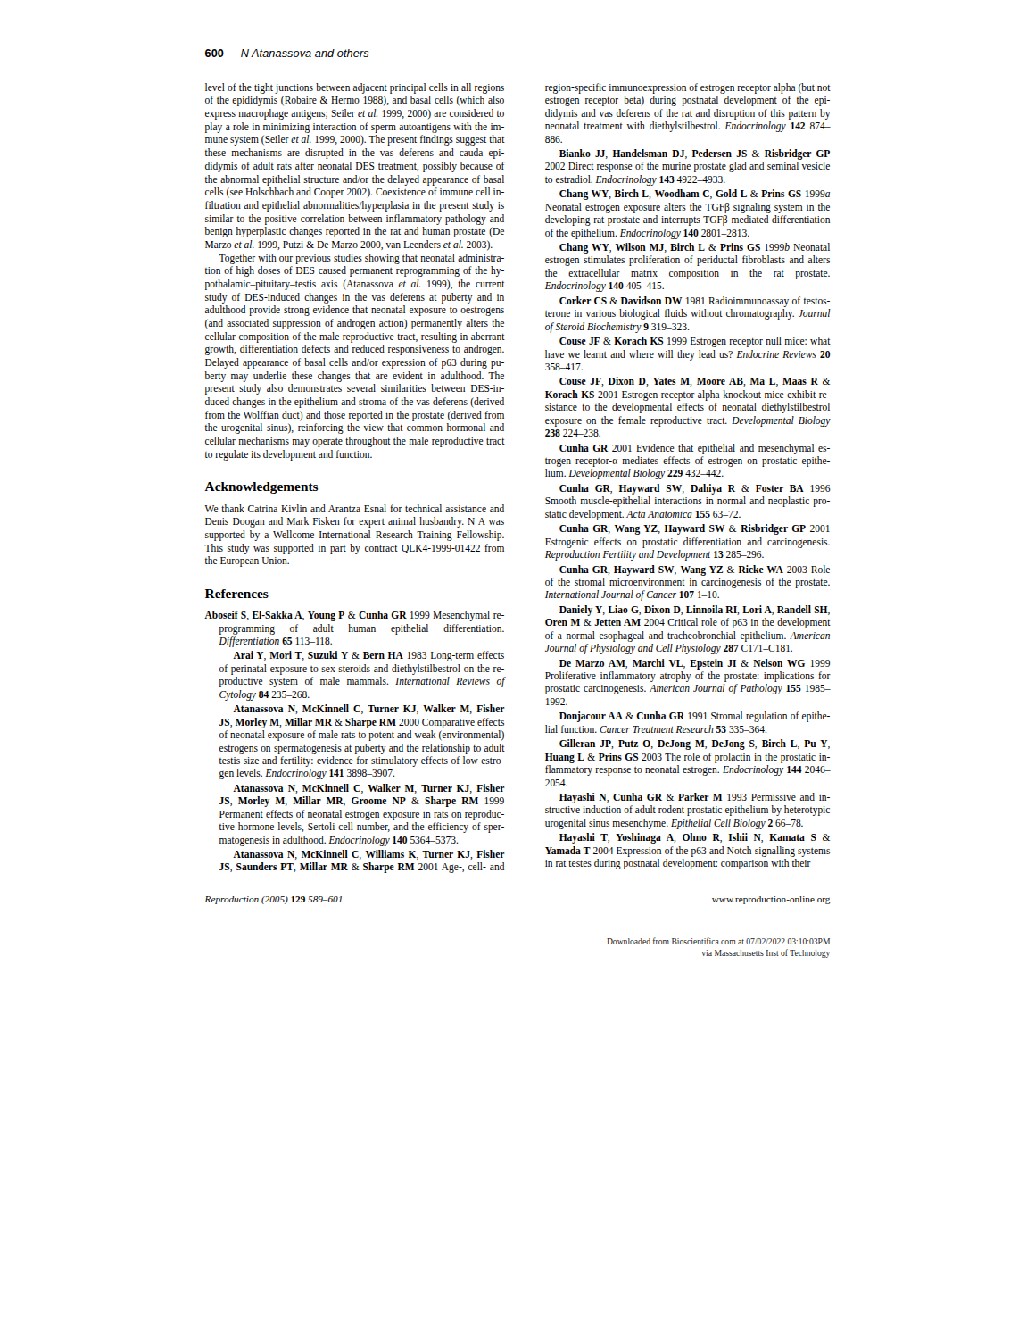600 N Atanassova and others
level of the tight junctions between adjacent principal cells in all regions of the epididymis (Robaire & Hermo 1988), and basal cells (which also express macrophage antigens; Seiler et al. 1999, 2000) are considered to play a role in minimizing interaction of sperm autoantigens with the immune system (Seiler et al. 1999, 2000). The present findings suggest that these mechanisms are disrupted in the vas deferens and cauda epididymis of adult rats after neonatal DES treatment, possibly because of the abnormal epithelial structure and/or the delayed appearance of basal cells (see Holschbach and Cooper 2002). Coexistence of immune cell infiltration and epithelial abnormalities/hyperplasia in the present study is similar to the positive correlation between inflammatory pathology and benign hyperplastic changes reported in the rat and human prostate (De Marzo et al. 1999, Putzi & De Marzo 2000, van Leenders et al. 2003).
Together with our previous studies showing that neonatal administration of high doses of DES caused permanent reprogramming of the hypothalamic–pituitary–testis axis (Atanassova et al. 1999), the current study of DES-induced changes in the vas deferens at puberty and in adulthood provide strong evidence that neonatal exposure to oestrogens (and associated suppression of androgen action) permanently alters the cellular composition of the male reproductive tract, resulting in aberrant growth, differentiation defects and reduced responsiveness to androgen. Delayed appearance of basal cells and/or expression of p63 during puberty may underlie these changes that are evident in adulthood. The present study also demonstrates several similarities between DES-induced changes in the epithelium and stroma of the vas deferens (derived from the Wolffian duct) and those reported in the prostate (derived from the urogenital sinus), reinforcing the view that common hormonal and cellular mechanisms may operate throughout the male reproductive tract to regulate its development and function.
Acknowledgements
We thank Catrina Kivlin and Arantza Esnal for technical assistance and Denis Doogan and Mark Fisken for expert animal husbandry. N A was supported by a Wellcome International Research Training Fellowship. This study was supported in part by contract QLK4-1999-01422 from the European Union.
References
Aboseif S, El-Sakka A, Young P & Cunha GR 1999 Mesenchymal reprogramming of adult human epithelial differentiation. Differentiation 65 113–118.
Arai Y, Mori T, Suzuki Y & Bern HA 1983 Long-term effects of perinatal exposure to sex steroids and diethylstilbestrol on the reproductive system of male mammals. International Reviews of Cytology 84 235–268.
Atanassova N, McKinnell C, Turner KJ, Walker M, Fisher JS, Morley M, Millar MR & Sharpe RM 2000 Comparative effects of neonatal exposure of male rats to potent and weak (environmental) estrogens on spermatogenesis at puberty and the relationship to adult testis size and fertility: evidence for stimulatory effects of low estrogen levels. Endocrinology 141 3898–3907.
Atanassova N, McKinnell C, Walker M, Turner KJ, Fisher JS, Morley M, Millar MR, Groome NP & Sharpe RM 1999 Permanent effects of neonatal estrogen exposure in rats on reproductive hormone levels, Sertoli cell number, and the efficiency of spermatogenesis in adulthood. Endocrinology 140 5364–5373.
Atanassova N, McKinnell C, Williams K, Turner KJ, Fisher JS, Saunders PT, Millar MR & Sharpe RM 2001 Age-, cell- and region-specific immunoexpression of estrogen receptor alpha (but not estrogen receptor beta) during postnatal development of the epididymis and vas deferens of the rat and disruption of this pattern by neonatal treatment with diethylstilbestrol. Endocrinology 142 874–886.
Bianko JJ, Handelsman DJ, Pedersen JS & Risbridger GP 2002 Direct response of the murine prostate glad and seminal vesicle to estradiol. Endocrinology 143 4922–4933.
Chang WY, Birch L, Woodham C, Gold L & Prins GS 1999a Neonatal estrogen exposure alters the TGFβ signaling system in the developing rat prostate and interrupts TGFβ-mediated differentiation of the epithelium. Endocrinology 140 2801–2813.
Chang WY, Wilson MJ, Birch L & Prins GS 1999b Neonatal estrogen stimulates proliferation of periductal fibroblasts and alters the extracellular matrix composition in the rat prostate. Endocrinology 140 405–415.
Corker CS & Davidson DW 1981 Radioimmunoassay of testosterone in various biological fluids without chromatography. Journal of Steroid Biochemistry 9 319–323.
Couse JF & Korach KS 1999 Estrogen receptor null mice: what have we learnt and where will they lead us? Endocrine Reviews 20 358–417.
Couse JF, Dixon D, Yates M, Moore AB, Ma L, Maas R & Korach KS 2001 Estrogen receptor-alpha knockout mice exhibit resistance to the developmental effects of neonatal diethylstilbestrol exposure on the female reproductive tract. Developmental Biology 238 224–238.
Cunha GR 2001 Evidence that epithelial and mesenchymal estrogen receptor-α mediates effects of estrogen on prostatic epithelium. Developmental Biology 229 432–442.
Cunha GR, Hayward SW, Dahiya R & Foster BA 1996 Smooth muscle-epithelial interactions in normal and neoplastic prostatic development. Acta Anatomica 155 63–72.
Cunha GR, Wang YZ, Hayward SW & Risbridger GP 2001 Estrogenic effects on prostatic differentiation and carcinogenesis. Reproduction Fertility and Development 13 285–296.
Cunha GR, Hayward SW, Wang YZ & Ricke WA 2003 Role of the stromal microenvironment in carcinogenesis of the prostate. International Journal of Cancer 107 1–10.
Daniely Y, Liao G, Dixon D, Linnoila RI, Lori A, Randell SH, Oren M & Jetten AM 2004 Critical role of p63 in the development of a normal esophageal and tracheobronchial epithelium. American Journal of Physiology and Cell Physiology 287 C171–C181.
De Marzo AM, Marchi VL, Epstein JI & Nelson WG 1999 Proliferative inflammatory atrophy of the prostate: implications for prostatic carcinogenesis. American Journal of Pathology 155 1985–1992.
Donjacour AA & Cunha GR 1991 Stromal regulation of epithelial function. Cancer Treatment Research 53 335–364.
Gilleran JP, Putz O, DeJong M, DeJong S, Birch L, Pu Y, Huang L & Prins GS 2003 The role of prolactin in the prostatic inflammatory response to neonatal estrogen. Endocrinology 144 2046–2054.
Hayashi N, Cunha GR & Parker M 1993 Permissive and instructive induction of adult rodent prostatic epithelium by heterotypic urogenital sinus mesenchyme. Epithelial Cell Biology 2 66–78.
Hayashi T, Yoshinaga A, Ohno R, Ishii N, Kamata S & Yamada T 2004 Expression of the p63 and Notch signalling systems in rat testes during postnatal development: comparison with their
Reproduction (2005) 129 589–601
www.reproduction-online.org
Downloaded from Bioscientifica.com at 07/02/2022 03:10:03PM
via Massachusetts Inst of Technology